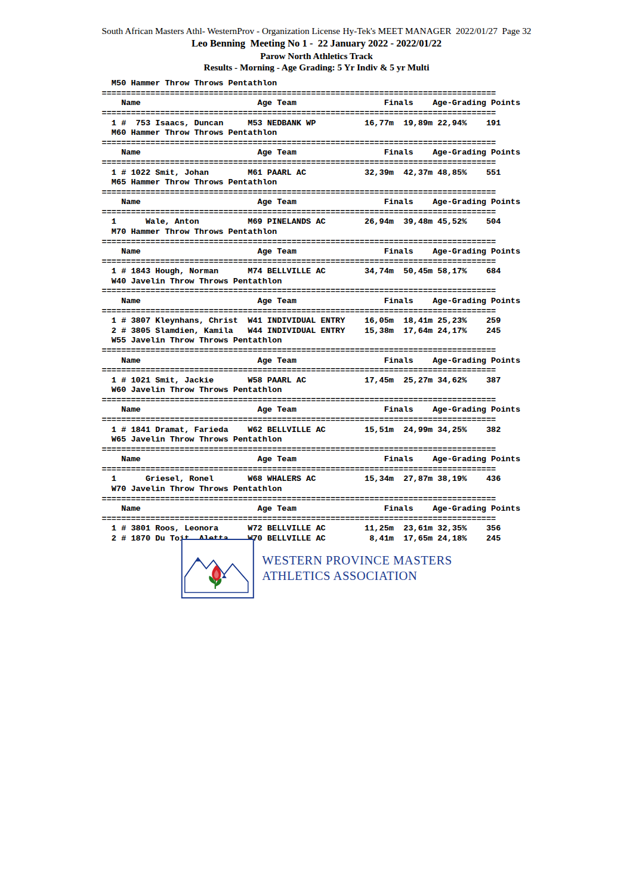South African Masters Athl- WesternProv - Organization License
Hy-Tek's MEET MANAGER 2022/01/27 Page 32
Leo Benning Meeting No 1 - 22 January 2022 - 2022/01/22
Parow North Athletics Track
Results - Morning - Age Grading: 5 Yr Indiv & 5 yr Multi
  M50 Hammer Throw Throws Pentathlon
=================================================================================
    Name                        Age Team                  Finals    Age-Grading Points
=================================================================================
  1 #  753 Isaacs, Duncan     M53 NEDBANK WP          16,77m  19,89m 22,94%    191
  M60 Hammer Throw Throws Pentathlon
=================================================================================
    Name                        Age Team                  Finals    Age-Grading Points
=================================================================================
  1 # 1022 Smit, Johan        M61 PAARL AC            32,39m  42,37m 48,85%    551
  M65 Hammer Throw Throws Pentathlon
=================================================================================
    Name                        Age Team                  Finals    Age-Grading Points
=================================================================================
  1      Wale, Anton          M69 PINELANDS AC        26,94m  39,48m 45,52%    504
  M70 Hammer Throw Throws Pentathlon
=================================================================================
    Name                        Age Team                  Finals    Age-Grading Points
=================================================================================
  1 # 1843 Hough, Norman      M74 BELLVILLE AC        34,74m  50,45m 58,17%    684
  W40 Javelin Throw Throws Pentathlon
=================================================================================
    Name                        Age Team                  Finals    Age-Grading Points
=================================================================================
  1 # 3807 Kleynhans, Christ  W41 INDIVIDUAL ENTRY    16,05m  18,41m 25,23%    259
  2 # 3805 Slamdien, Kamila   W44 INDIVIDUAL ENTRY    15,38m  17,64m 24,17%    245
  W55 Javelin Throw Throws Pentathlon
=================================================================================
    Name                        Age Team                  Finals    Age-Grading Points
=================================================================================
  1 # 1021 Smit, Jackie       W58 PAARL AC            17,45m  25,27m 34,62%    387
  W60 Javelin Throw Throws Pentathlon
=================================================================================
    Name                        Age Team                  Finals    Age-Grading Points
=================================================================================
  1 # 1841 Dramat, Farieda    W62 BELLVILLE AC        15,51m  24,99m 34,25%    382
  W65 Javelin Throw Throws Pentathlon
=================================================================================
    Name                        Age Team                  Finals    Age-Grading Points
=================================================================================
  1      Griesel, Ronel       W68 WHALERS AC          15,34m  27,87m 38,19%    436
  W70 Javelin Throw Throws Pentathlon
=================================================================================
    Name                        Age Team                  Finals    Age-Grading Points
=================================================================================
  1 # 3801 Roos, Leonora      W72 BELLVILLE AC        11,25m  23,61m 32,35%    356
  2 # 1870 Du Toit, Aletta    W70 BELLVILLE AC         8,41m  17,65m 24,18%    245
WESTERN PROVINCE MASTERS
ATHLETICS ASSOCIATION